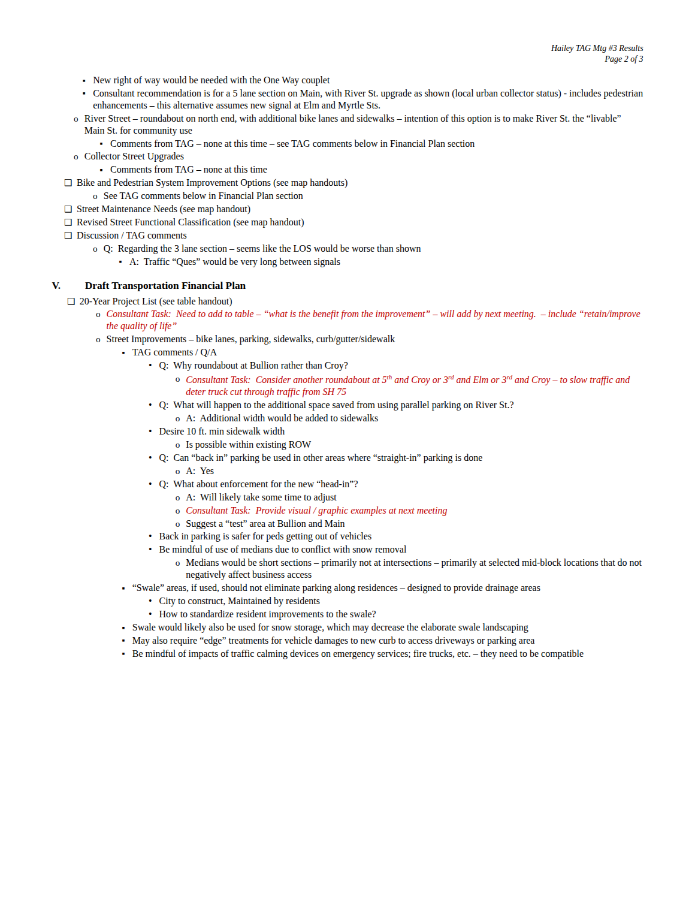Hailey TAG Mtg #3 Results Page 2 of 3
New right of way would be needed with the One Way couplet
Consultant recommendation is for a 5 lane section on Main, with River St. upgrade as shown (local urban collector status) - includes pedestrian enhancements – this alternative assumes new signal at Elm and Myrtle Sts.
River Street – roundabout on north end, with additional bike lanes and sidewalks – intention of this option is to make River St. the “livable” Main St. for community use
Comments from TAG – none at this time – see TAG comments below in Financial Plan section
Collector Street Upgrades
Comments from TAG – none at this time
Bike and Pedestrian System Improvement Options (see map handouts)
See TAG comments below in Financial Plan section
Street Maintenance Needs (see map handout)
Revised Street Functional Classification (see map handout)
Discussion / TAG comments
Q: Regarding the 3 lane section – seems like the LOS would be worse than shown
A: Traffic “Ques” would be very long between signals
V. Draft Transportation Financial Plan
20-Year Project List (see table handout)
Consultant Task: Need to add to table – “what is the benefit from the improvement” – will add by next meeting. – include “retain/improve the quality of life”
Street Improvements – bike lanes, parking, sidewalks, curb/gutter/sidewalk
TAG comments / Q/A
Q: Why roundabout at Bullion rather than Croy?
Consultant Task: Consider another roundabout at 5th and Croy or 3rd and Elm or 3rd and Croy – to slow traffic and deter truck cut through traffic from SH 75
Q: What will happen to the additional space saved from using parallel parking on River St.?
A: Additional width would be added to sidewalks
Desire 10 ft. min sidewalk width
Is possible within existing ROW
Q: Can “back in” parking be used in other areas where “straight-in” parking is done
A: Yes
Q: What about enforcement for the new “head-in”?
A: Will likely take some time to adjust
Consultant Task: Provide visual / graphic examples at next meeting
Suggest a “test” area at Bullion and Main
Back in parking is safer for peds getting out of vehicles
Be mindful of use of medians due to conflict with snow removal
Medians would be short sections – primarily not at intersections – primarily at selected mid-block locations that do not negatively affect business access
“Swale” areas, if used, should not eliminate parking along residences – designed to provide drainage areas
City to construct, Maintained by residents
How to standardize resident improvements to the swale?
Swale would likely also be used for snow storage, which may decrease the elaborate swale landscaping
May also require “edge” treatments for vehicle damages to new curb to access driveways or parking area
Be mindful of impacts of traffic calming devices on emergency services; fire trucks, etc. – they need to be compatible